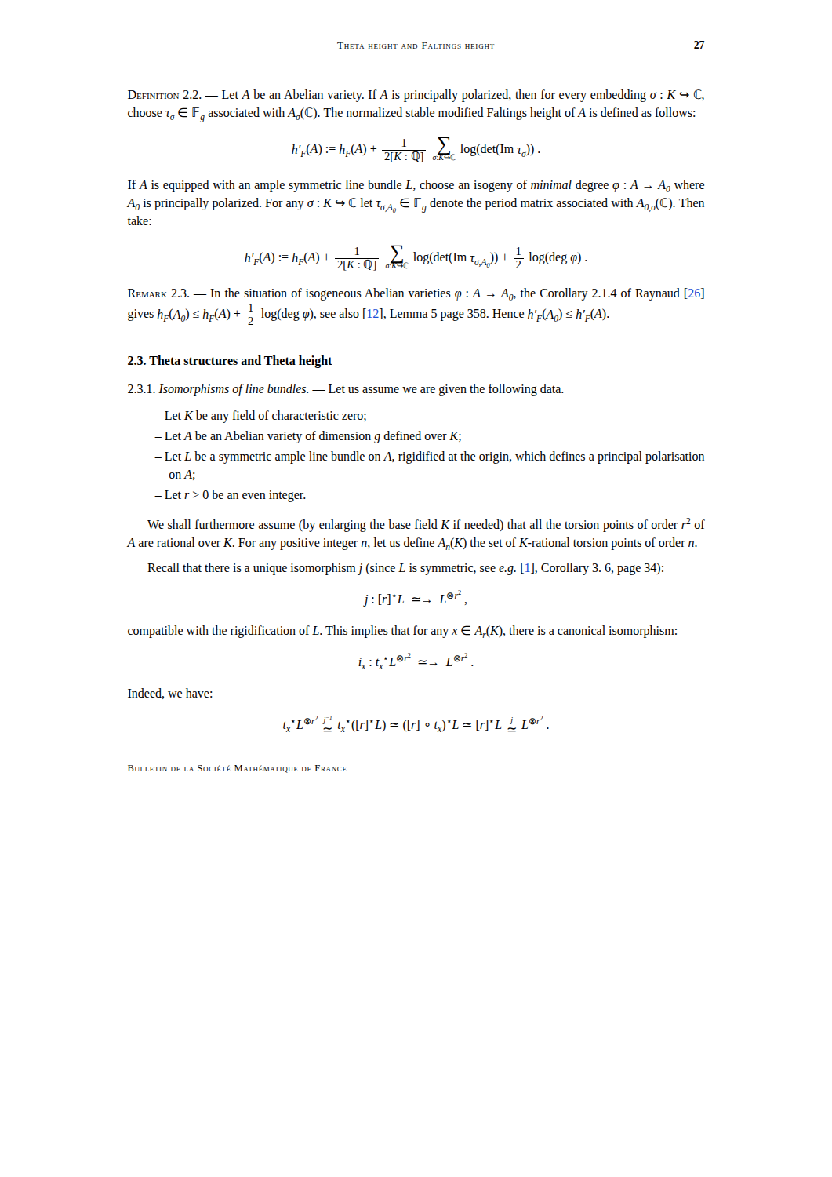Theta height and Faltings height 27
Definition 2.2. — Let A be an Abelian variety. If A is principally polarized, then for every embedding σ : K ↪ ℂ, choose τσ ∈ 𝔽g associated with Aσ(ℂ). The normalized stable modified Faltings height of A is defined as follows:
h′F(A) := hF(A) + 12[K : ℚ] ∑σ:K↪ℂ log(det(Im τσ)) .
If A is equipped with an ample symmetric line bundle L, choose an isogeny of minimal degree φ : A → A0 where A0 is principally polarized. For any σ : K ↪ ℂ let τσ,A0 ∈ 𝔽g denote the period matrix associated with A0,σ(ℂ). Then take:
h′F(A) := hF(A) + 12[K : ℚ] ∑σ:K↪ℂ log(det(Im τσ,A0)) + 12 log(deg φ) .
Remark 2.3. — In the situation of isogeneous Abelian varieties φ : A → A0, the Corollary 2.1.4 of Raynaud [26] gives hF(A0) ≤ hF(A) + 12 log(deg φ), see also [12], Lemma 5 page 358. Hence h′F(A0) ≤ h′F(A).
2.3. Theta structures and Theta height
2.3.1. Isomorphisms of line bundles. — Let us assume we are given the following data.
Let K be any field of characteristic zero;
Let A be an Abelian variety of dimension g defined over K;
Let L be a symmetric ample line bundle on A, rigidified at the origin, which defines a principal polarisation on A;
Let r > 0 be an even integer.
We shall furthermore assume (by enlarging the base field K if needed) that all the torsion points of order r2 of A are rational over K. For any positive integer n, let us define An(K) the set of K-rational torsion points of order n.
Recall that there is a unique isomorphism j (since L is symmetric, see e.g. [1], Corollary 3. 6, page 34):
j : [r]⋆L ≃→ L⊗r2 ,
compatible with the rigidification of L. This implies that for any x ∈ Ar(K), there is a canonical isomorphism:
ix : tx⋆L⊗r2 ≃→ L⊗r2 .
Indeed, we have:
tx⋆L⊗r2 j−1≃ tx⋆([r]⋆L) ≃ ([r] ∘ tx)⋆L ≃ [r]⋆L j≃ L⊗r2 .
Bulletin de la Société Mathématique de France